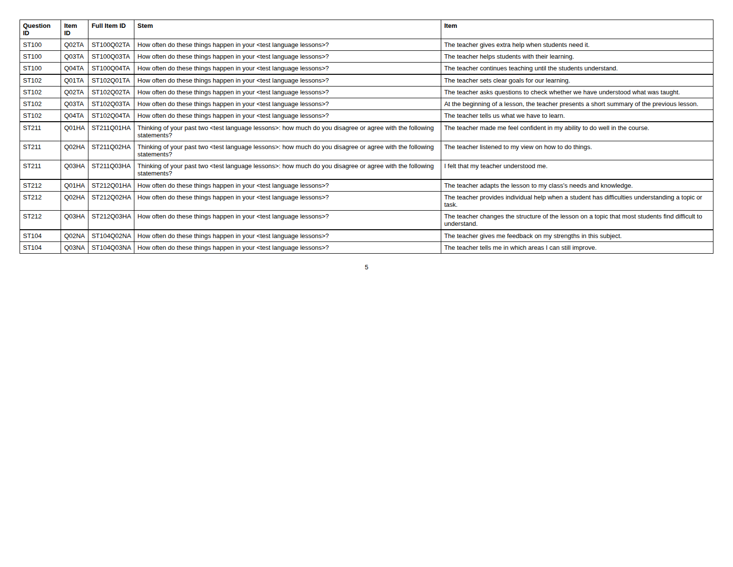| Question ID | Item ID | Full Item ID | Stem | Item |
| --- | --- | --- | --- | --- |
| ST100 | Q02TA | ST100Q02TA | How often do these things happen in your <test language lessons>? | The teacher gives extra help when students need it. |
| ST100 | Q03TA | ST100Q03TA | How often do these things happen in your <test language lessons>? | The teacher helps students with their learning. |
| ST100 | Q04TA | ST100Q04TA | How often do these things happen in your <test language lessons>? | The teacher continues teaching until the students understand. |
| ST102 | Q01TA | ST102Q01TA | How often do these things happen in your <test language lessons>? | The teacher sets clear goals for our learning. |
| ST102 | Q02TA | ST102Q02TA | How often do these things happen in your <test language lessons>? | The teacher asks questions to check whether we have understood what was taught. |
| ST102 | Q03TA | ST102Q03TA | How often do these things happen in your <test language lessons>? | At the beginning of a lesson, the teacher presents a short summary of the previous lesson. |
| ST102 | Q04TA | ST102Q04TA | How often do these things happen in your <test language lessons>? | The teacher tells us what we have to learn. |
| ST211 | Q01HA | ST211Q01HA | Thinking of your past two <test language lessons>: how much do you disagree or agree with the following statements? | The teacher made me feel confident in my ability to do well in the course. |
| ST211 | Q02HA | ST211Q02HA | Thinking of your past two <test language lessons>: how much do you disagree or agree with the following statements? | The teacher listened to my view on how to do things. |
| ST211 | Q03HA | ST211Q03HA | Thinking of your past two <test language lessons>: how much do you disagree or agree with the following statements? | I felt that my teacher understood me. |
| ST212 | Q01HA | ST212Q01HA | How often do these things happen in your <test language lessons>? | The teacher adapts the lesson to my class's needs and knowledge. |
| ST212 | Q02HA | ST212Q02HA | How often do these things happen in your <test language lessons>? | The teacher provides individual help when a student has difficulties understanding a topic or task. |
| ST212 | Q03HA | ST212Q03HA | How often do these things happen in your <test language lessons>? | The teacher changes the structure of the lesson on a topic that most students find difficult to understand. |
| ST104 | Q02NA | ST104Q02NA | How often do these things happen in your <test language lessons>? | The teacher gives me feedback on my strengths in this subject. |
| ST104 | Q03NA | ST104Q03NA | How often do these things happen in your <test language lessons>? | The teacher tells me in which areas I can still improve. |
5